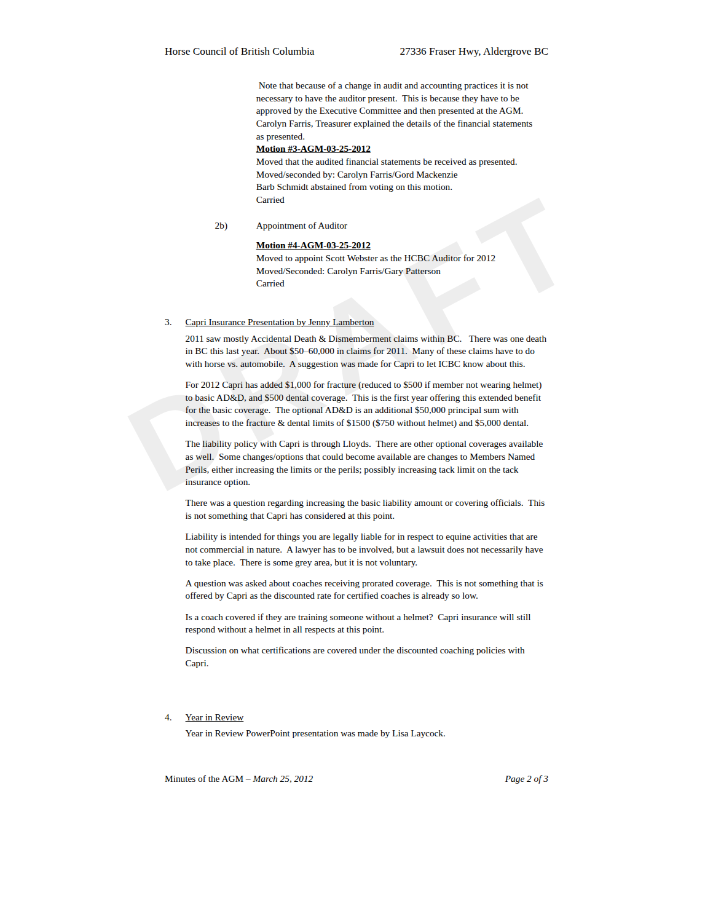DRAFT
Horse Council of British Columbia 27336 Fraser Hwy, Aldergrove BC
Note that because of a change in audit and accounting practices it is not necessary to have the auditor present. This is because they have to be approved by the Executive Committee and then presented at the AGM. Carolyn Farris, Treasurer explained the details of the financial statements as presented.
Motion #3-AGM-03-25-2012
Moved that the audited financial statements be received as presented.
Moved/seconded by: Carolyn Farris/Gord Mackenzie
Barb Schmidt abstained from voting on this motion.
Carried
2b) Appointment of Auditor
Motion #4-AGM-03-25-2012
Moved to appoint Scott Webster as the HCBC Auditor for 2012
Moved/Seconded: Carolyn Farris/Gary Patterson
Carried
3. Capri Insurance Presentation by Jenny Lamberton
2011 saw mostly Accidental Death & Dismemberment claims within BC. There was one death in BC this last year. About $50–60,000 in claims for 2011. Many of these claims have to do with horse vs. automobile. A suggestion was made for Capri to let ICBC know about this.
For 2012 Capri has added $1,000 for fracture (reduced to $500 if member not wearing helmet) to basic AD&D, and $500 dental coverage. This is the first year offering this extended benefit for the basic coverage. The optional AD&D is an additional $50,000 principal sum with increases to the fracture & dental limits of $1500 ($750 without helmet) and $5,000 dental.
The liability policy with Capri is through Lloyds. There are other optional coverages available as well. Some changes/options that could become available are changes to Members Named Perils, either increasing the limits or the perils; possibly increasing tack limit on the tack insurance option.
There was a question regarding increasing the basic liability amount or covering officials. This is not something that Capri has considered at this point.
Liability is intended for things you are legally liable for in respect to equine activities that are not commercial in nature. A lawyer has to be involved, but a lawsuit does not necessarily have to take place. There is some grey area, but it is not voluntary.
A question was asked about coaches receiving prorated coverage. This is not something that is offered by Capri as the discounted rate for certified coaches is already so low.
Is a coach covered if they are training someone without a helmet? Capri insurance will still respond without a helmet in all respects at this point.
Discussion on what certifications are covered under the discounted coaching policies with Capri.
4. Year in Review
Year in Review PowerPoint presentation was made by Lisa Laycock.
Minutes of the AGM – March 25, 2012 Page 2 of 3